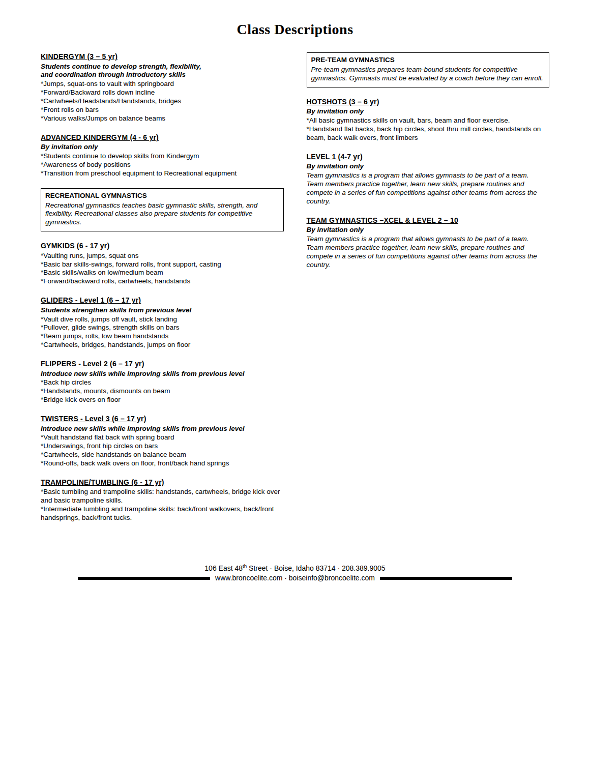Class Descriptions
KINDERGYM (3 – 5 yr)
Students continue to develop strength, flexibility,
and coordination through introductory skills
*Jumps, squat-ons to vault with springboard
*Forward/Backward rolls down incline
*Cartwheels/Headstands/Handstands, bridges
*Front rolls on bars
*Various walks/Jumps on balance beams
ADVANCED KINDERGYM (4 - 6 yr)
By invitation only
*Students continue to develop skills from Kindergym
*Awareness of body positions
*Transition from preschool equipment to Recreational equipment
RECREATIONAL GYMNASTICS
Recreational gymnastics teaches basic gymnastic skills, strength, and flexibility. Recreational classes also prepare students for competitive gymnastics.
GYMKIDS (6 - 17 yr)
*Vaulting runs, jumps, squat ons
*Basic bar skills-swings, forward rolls, front support, casting
*Basic skills/walks on low/medium beam
*Forward/backward rolls, cartwheels, handstands
GLIDERS - Level 1 (6 – 17 yr)
Students strengthen skills from previous level
*Vault dive rolls, jumps off vault, stick landing
*Pullover, glide swings, strength skills on bars
*Beam jumps, rolls, low beam handstands
*Cartwheels, bridges, handstands, jumps on floor
FLIPPERS - Level 2 (6 – 17 yr)
Introduce new skills while improving skills from previous level
*Back hip circles
*Handstands, mounts, dismounts on beam
*Bridge kick overs on floor
TWISTERS - Level 3 (6 – 17 yr)
Introduce new skills while improving skills from previous level
*Vault handstand flat back with spring board
*Underswings, front hip circles on bars
*Cartwheels, side handstands on balance beam
*Round-offs, back walk overs on floor, front/back hand springs
TRAMPOLINE/TUMBLING (6 - 17 yr)
*Basic tumbling and trampoline skills: handstands, cartwheels, bridge kick over and basic trampoline skills.
*Intermediate tumbling and trampoline skills: back/front walkovers, back/front handsprings, back/front tucks.
PRE-TEAM GYMNASTICS
Pre-team gymnastics prepares team-bound students for competitive gymnastics. Gymnasts must be evaluated by a coach before they can enroll.
HOTSHOTS (3 – 6 yr)
By invitation only
*All basic gymnastics skills on vault, bars, beam and floor exercise.
*Handstand flat backs, back hip circles, shoot thru mill circles, handstands on beam, back walk overs, front limbers
LEVEL 1 (4-7 yr)
By invitation only
Team gymnastics is a program that allows gymnasts to be part of a team. Team members practice together, learn new skills, prepare routines and compete in a series of fun competitions against other teams from across the country.
TEAM GYMNASTICS –XCEL & LEVEL 2 – 10
By invitation only
Team gymnastics is a program that allows gymnasts to be part of a team. Team members practice together, learn new skills, prepare routines and compete in a series of fun competitions against other teams from across the country.
106 East 48th Street · Boise, Idaho 83714 · 208.389.9005
www.broncoelite.com · boiseinfo@broncoelite.com